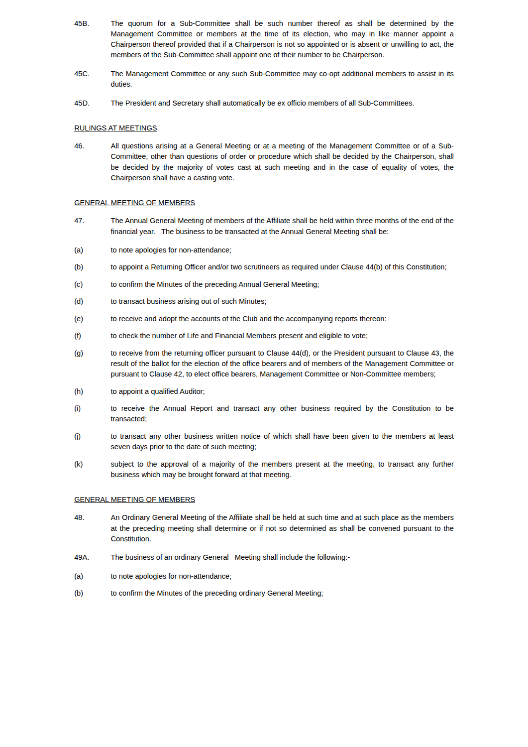45B.
The quorum for a Sub-Committee shall be such number thereof as shall be determined by the Management Committee or members at the time of its election, who may in like manner appoint a Chairperson thereof provided that if a Chairperson is not so appointed or is absent or unwilling to act, the members of the Sub-Committee shall appoint one of their number to be Chairperson.
45C.
The Management Committee or any such Sub-Committee may co-opt additional members to assist in its duties.
45D.
The President and Secretary shall automatically be ex officio members of all Sub-Committees.
Rulings at Meetings
46.
All questions arising at a General Meeting or at a meeting of the Management Committee or of a Sub-Committee, other than questions of order or procedure which shall be decided by the Chairperson, shall be decided by the majority of votes cast at such meeting and in the case of equality of votes, the Chairperson shall have a casting vote.
General Meeting of Members
47.
The Annual General Meeting of members of the Affiliate shall be held within three months of the end of the financial year. The business to be transacted at the Annual General Meeting shall be:
(a)
to note apologies for non-attendance;
(b)
to appoint a Returning Officer and/or two scrutineers as required under Clause 44(b) of this Constitution;
(c)
to confirm the Minutes of the preceding Annual General Meeting;
(d)
to transact business arising out of such Minutes;
(e)
to receive and adopt the accounts of the Club and the accompanying reports thereon:
(f)
to check the number of Life and Financial Members present and eligible to vote;
(g)
to receive from the returning officer pursuant to Clause 44(d), or the President pursuant to Clause 43, the result of the ballot for the election of the office bearers and of members of the Management Committee or pursuant to Clause 42, to elect office bearers, Management Committee or Non-Committee members;
(h)
to appoint a qualified Auditor;
(i)
to receive the Annual Report and transact any other business required by the Constitution to be transacted;
(j)
to transact any other business written notice of which shall have been given to the members at least seven days prior to the date of such meeting;
(k)
subject to the approval of a majority of the members present at the meeting, to transact any further business which may be brought forward at that meeting.
General Meeting of Members
48.
An Ordinary General Meeting of the Affiliate shall be held at such time and at such place as the members at the preceding meeting shall determine or if not so determined as shall be convened pursuant to the Constitution.
49A.
The business of an ordinary General Meeting shall include the following:-
(a)
to note apologies for non-attendance;
(b)
to confirm the Minutes of the preceding ordinary General Meeting;